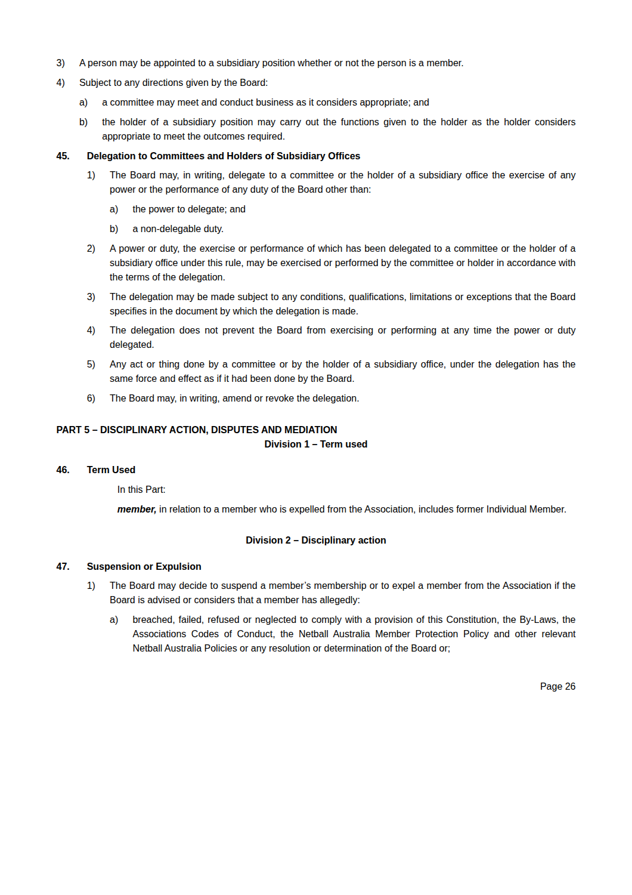3) A person may be appointed to a subsidiary position whether or not the person is a member.
4) Subject to any directions given by the Board:
a) a committee may meet and conduct business as it considers appropriate; and
b) the holder of a subsidiary position may carry out the functions given to the holder as the holder considers appropriate to meet the outcomes required.
45. Delegation to Committees and Holders of Subsidiary Offices
1) The Board may, in writing, delegate to a committee or the holder of a subsidiary office the exercise of any power or the performance of any duty of the Board other than:
a) the power to delegate; and
b) a non-delegable duty.
2) A power or duty, the exercise or performance of which has been delegated to a committee or the holder of a subsidiary office under this rule, may be exercised or performed by the committee or holder in accordance with the terms of the delegation.
3) The delegation may be made subject to any conditions, qualifications, limitations or exceptions that the Board specifies in the document by which the delegation is made.
4) The delegation does not prevent the Board from exercising or performing at any time the power or duty delegated.
5) Any act or thing done by a committee or by the holder of a subsidiary office, under the delegation has the same force and effect as if it had been done by the Board.
6) The Board may, in writing, amend or revoke the delegation.
PART 5 – DISCIPLINARY ACTION, DISPUTES AND MEDIATION
Division 1 – Term used
46. Term Used
In this Part:
member, in relation to a member who is expelled from the Association, includes former Individual Member.
Division 2 – Disciplinary action
47. Suspension or Expulsion
1) The Board may decide to suspend a member’s membership or to expel a member from the Association if the Board is advised or considers that a member has allegedly:
a) breached, failed, refused or neglected to comply with a provision of this Constitution, the By-Laws, the Associations Codes of Conduct, the Netball Australia Member Protection Policy and other relevant Netball Australia Policies or any resolution or determination of the Board or;
Page 26